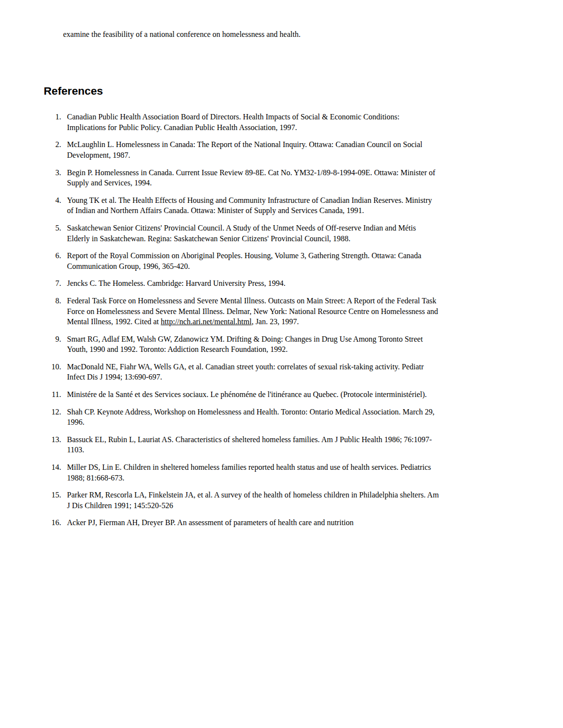examine the feasibility of a national conference on homelessness and health.
References
Canadian Public Health Association Board of Directors. Health Impacts of Social & Economic Conditions: Implications for Public Policy. Canadian Public Health Association, 1997.
McLaughlin L. Homelessness in Canada: The Report of the National Inquiry. Ottawa: Canadian Council on Social Development, 1987.
Begin P. Homelessness in Canada. Current Issue Review 89-8E. Cat No. YM32-1/89-8-1994-09E. Ottawa: Minister of Supply and Services, 1994.
Young TK et al. The Health Effects of Housing and Community Infrastructure of Canadian Indian Reserves. Ministry of Indian and Northern Affairs Canada. Ottawa: Minister of Supply and Services Canada, 1991.
Saskatchewan Senior Citizens' Provincial Council. A Study of the Unmet Needs of Off-reserve Indian and Métis Elderly in Saskatchewan. Regina: Saskatchewan Senior Citizens' Provincial Council, 1988.
Report of the Royal Commission on Aboriginal Peoples. Housing, Volume 3, Gathering Strength. Ottawa: Canada Communication Group, 1996, 365-420.
Jencks C. The Homeless. Cambridge: Harvard University Press, 1994.
Federal Task Force on Homelessness and Severe Mental Illness. Outcasts on Main Street: A Report of the Federal Task Force on Homelessness and Severe Mental Illness. Delmar, New York: National Resource Centre on Homelessness and Mental Illness, 1992. Cited at http://nch.ari.net/mental.html, Jan. 23, 1997.
Smart RG, Adlaf EM, Walsh GW, Zdanowicz YM. Drifting & Doing: Changes in Drug Use Among Toronto Street Youth, 1990 and 1992. Toronto: Addiction Research Foundation, 1992.
MacDonald NE, Fiahr WA, Wells GA, et al. Canadian street youth: correlates of sexual risk-taking activity. Pediatr Infect Dis J 1994; 13:690-697.
Ministére de la Santé et des Services sociaux. Le phénoméne de l'itinérance au Quebec. (Protocole interministériel).
Shah CP. Keynote Address, Workshop on Homelessness and Health. Toronto: Ontario Medical Association. March 29, 1996.
Bassuck EL, Rubin L, Lauriat AS. Characteristics of sheltered homeless families. Am J Public Health 1986; 76:1097-1103.
Miller DS, Lin E. Children in sheltered homeless families reported health status and use of health services. Pediatrics 1988; 81:668-673.
Parker RM, Rescorla LA, Finkelstein JA, et al. A survey of the health of homeless children in Philadelphia shelters. Am J Dis Children 1991; 145:520-526
Acker PJ, Fierman AH, Dreyer BP. An assessment of parameters of health care and nutrition